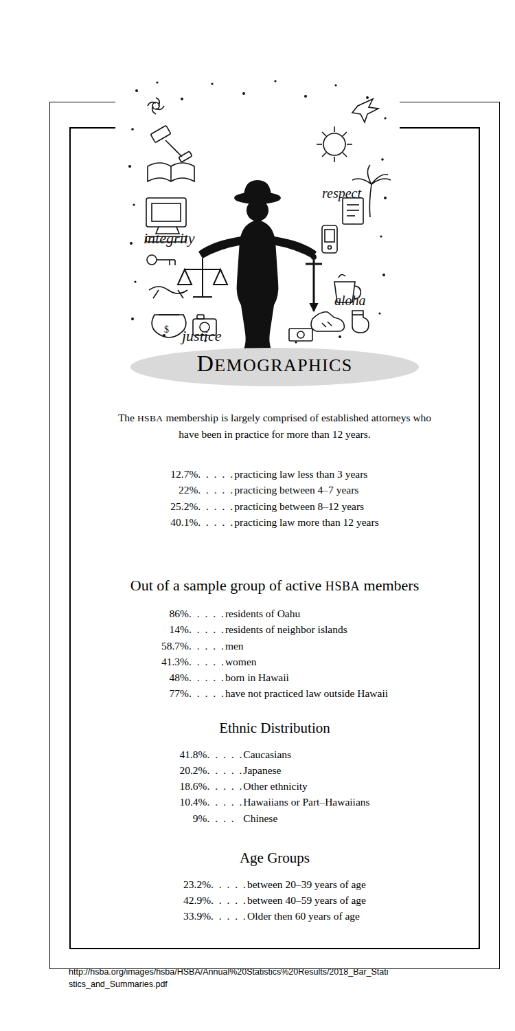$ integrity respect justice aloha
DEMOGRAPHICS
The HSBA membership is largely comprised of established attorneys who have been in practice for more than 12 years.
| 12.7% | . . . . . | practicing law less than 3 years |
| 22% | . . . . . | practicing between 4–7 years |
| 25.2% | . . . . . | practicing between 8–12 years |
| 40.1% | . . . . . | practicing law more than 12 years |
Out of a sample group of active HSBA members
| 86% | . . . . . | residents of Oahu |
| 14% | . . . . . | residents of neighbor islands |
| 58.7% | . . . . . | men |
| 41.3% | . . . . . | women |
| 48% | . . . . . | born in Hawaii |
| 77% | . . . . . | have not practiced law outside Hawaii |
Ethnic Distribution
| 41.8% | . . . . . | Caucasians |
| 20.2% | . . . . . | Japanese |
| 18.6% | . . . . . | Other ethnicity |
| 10.4% | . . . . . | Hawaiians or Part–Hawaiians |
| 9% | . . . . | Chinese |
Age Groups
| 23.2% | . . . . . | between 20–39 years of age |
| 42.9% | . . . . . | between 40–59 years of age |
| 33.9% | . . . . . | Older then 60 years of age |
http://hsba.org/images/hsba/HSBA/Annual%20Statistics%20Results/2018_Bar_Statistics_and_Summaries.pdf